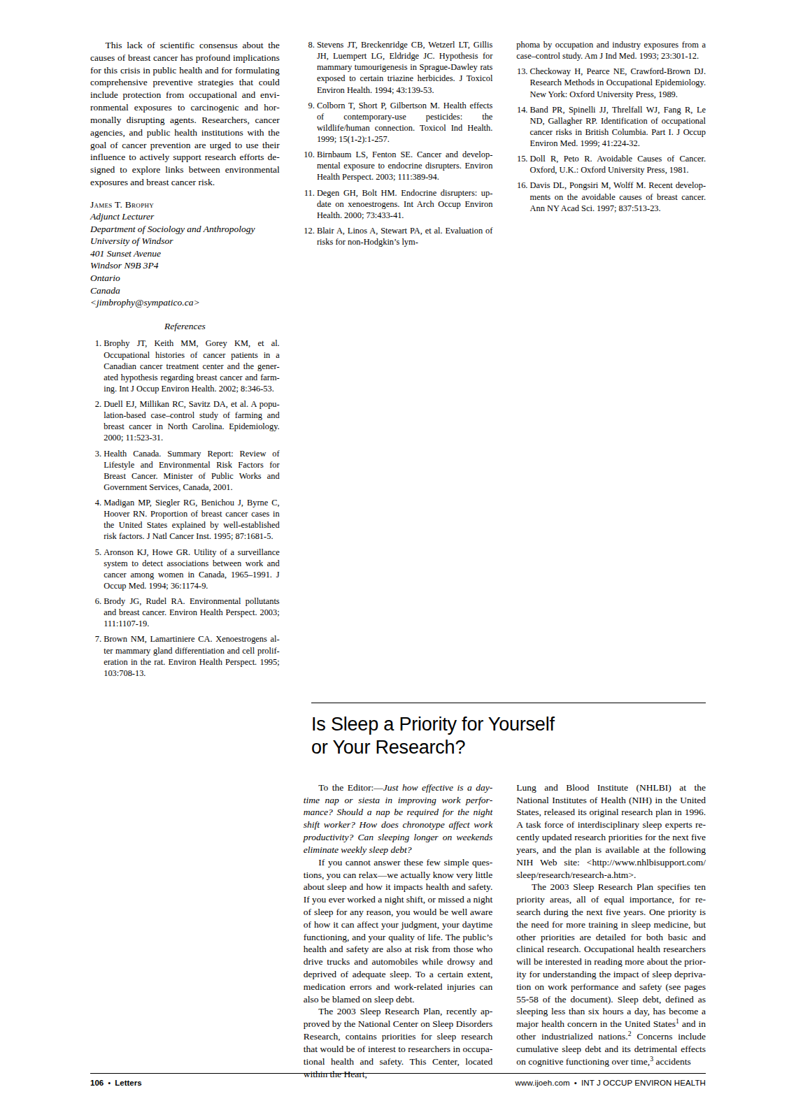This lack of scientific consensus about the causes of breast cancer has profound implications for this crisis in public health and for formulating comprehensive preventive strategies that could include protection from occupational and environmental exposures to carcinogenic and hormonally disrupting agents. Researchers, cancer agencies, and public health institutions with the goal of cancer prevention are urged to use their influence to actively support research efforts designed to explore links between environmental exposures and breast cancer risk.
James T. Brophy
Adjunct Lecturer
Department of Sociology and Anthropology
University of Windsor
401 Sunset Avenue
Windsor N9B 3P4
Ontario
Canada
<jimbrophy@sympatico.ca>
References
Brophy JT, Keith MM, Gorey KM, et al. Occupational histories of cancer patients in a Canadian cancer treatment center and the generated hypothesis regarding breast cancer and farming. Int J Occup Environ Health. 2002; 8:346-53.
Duell EJ, Millikan RC, Savitz DA, et al. A population-based case–control study of farming and breast cancer in North Carolina. Epidemiology. 2000; 11:523-31.
Health Canada. Summary Report: Review of Lifestyle and Environmental Risk Factors for Breast Cancer. Minister of Public Works and Government Services, Canada, 2001.
Madigan MP, Siegler RG, Benichou J, Byrne C, Hoover RN. Proportion of breast cancer cases in the United States explained by well-established risk factors. J Natl Cancer Inst. 1995; 87:1681-5.
Aronson KJ, Howe GR. Utility of a surveillance system to detect associations between work and cancer among women in Canada, 1965–1991. J Occup Med. 1994; 36:1174-9.
Brody JG, Rudel RA. Environmental pollutants and breast cancer. Environ Health Perspect. 2003; 111:1107-19.
Brown NM, Lamartiniere CA. Xenoestrogens alter mammary gland differentiation and cell proliferation in the rat. Environ Health Perspect. 1995; 103:708-13.
Stevens JT, Breckenridge CB, Wetzerl LT, Gillis JH, Luempert LG, Eldridge JC. Hypothesis for mammary tumourigenesis in Sprague-Dawley rats exposed to certain triazine herbicides. J Toxicol Environ Health. 1994; 43:139-53.
Colborn T, Short P, Gilbertson M. Health effects of contemporary-use pesticides: the wildlife/human connection. Toxicol Ind Health. 1999; 15(1-2):1-257.
Birnbaum LS, Fenton SE. Cancer and developmental exposure to endocrine disrupters. Environ Health Perspect. 2003; 111:389-94.
Degen GH, Bolt HM. Endocrine disrupters: update on xenoestrogens. Int Arch Occup Environ Health. 2000; 73:433-41.
Blair A, Linos A, Stewart PA, et al. Evaluation of risks for non-Hodgkin’s lym-
phoma by occupation and industry exposures from a case–control study. Am J Ind Med. 1993; 23:301-12.
Checkoway H, Pearce NE, Crawford-Brown DJ. Research Methods in Occupational Epidemiology. New York: Oxford University Press, 1989.
Band PR, Spinelli JJ, Threlfall WJ, Fang R, Le ND, Gallagher RP. Identification of occupational cancer risks in British Columbia. Part I. J Occup Environ Med. 1999; 41:224-32.
Doll R, Peto R. Avoidable Causes of Cancer. Oxford, U.K.: Oxford University Press, 1981.
Davis DL, Pongsiri M, Wolff M. Recent developments on the avoidable causes of breast cancer. Ann NY Acad Sci. 1997; 837:513-23.
Is Sleep a Priority for Yourself
or Your Research?
To the Editor:—Just how effective is a daytime nap or siesta in improving work performance? Should a nap be required for the night shift worker? How does chronotype affect work productivity? Can sleeping longer on weekends eliminate weekly sleep debt?
If you cannot answer these few simple questions, you can relax—we actually know very little about sleep and how it impacts health and safety. If you ever worked a night shift, or missed a night of sleep for any reason, you would be well aware of how it can affect your judgment, your daytime functioning, and your quality of life. The public’s health and safety are also at risk from those who drive trucks and automobiles while drowsy and deprived of adequate sleep. To a certain extent, medication errors and work-related injuries can also be blamed on sleep debt.
The 2003 Sleep Research Plan, recently approved by the National Center on Sleep Disorders Research, contains priorities for sleep research that would be of interest to researchers in occupational health and safety. This Center, located within the Heart,
Lung and Blood Institute (NHLBI) at the National Institutes of Health (NIH) in the United States, released its original research plan in 1996. A task force of interdisciplinary sleep experts recently updated research priorities for the next five years, and the plan is available at the following NIH Web site: <http://www.nhlbisupport.com/ sleep/research/research-a.htm>.
The 2003 Sleep Research Plan specifies ten priority areas, all of equal importance, for research during the next five years. One priority is the need for more training in sleep medicine, but other priorities are detailed for both basic and clinical research. Occupational health researchers will be interested in reading more about the priority for understanding the impact of sleep deprivation on work performance and safety (see pages 55-58 of the document). Sleep debt, defined as sleeping less than six hours a day, has become a major health concern in the United States1 and in other industrialized nations.2 Concerns include cumulative sleep debt and its detrimental effects on cognitive functioning over time,3 accidents
106•Letters
www.ijoeh.com•INT J OCCUP ENVIRON HEALTH